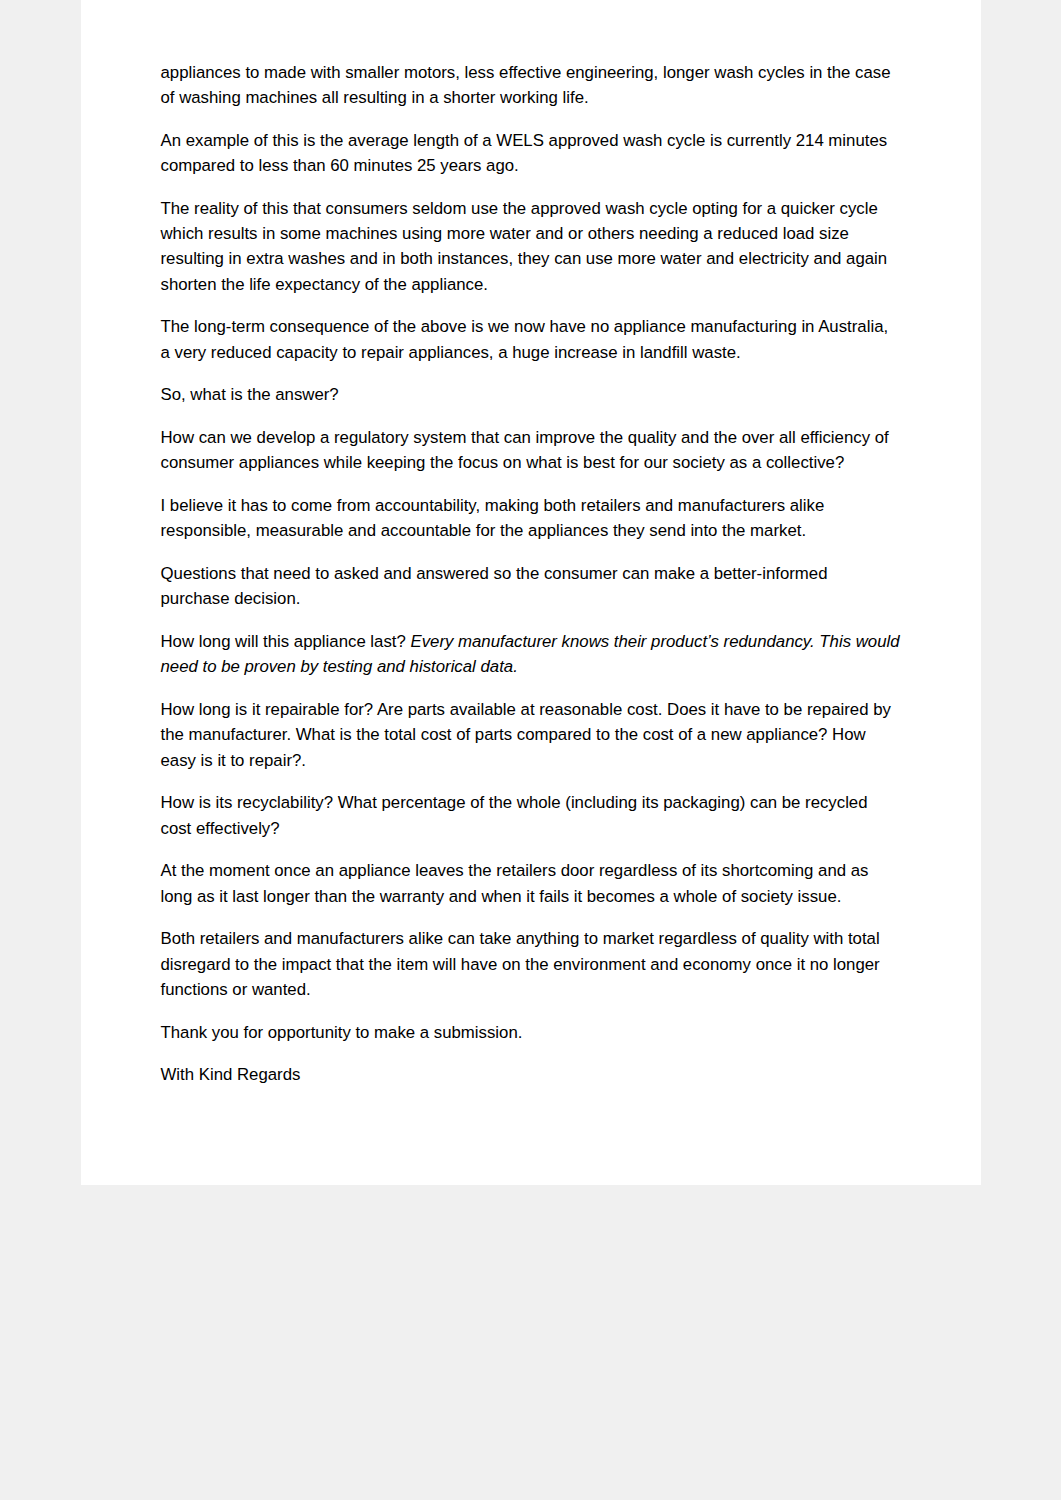appliances to made with smaller motors, less effective engineering, longer wash cycles in the case of washing machines all resulting in a shorter working life.
An example of this is the average length of a WELS approved wash cycle is currently 214 minutes compared to less than 60 minutes 25 years ago.
The reality of this that consumers seldom use the approved wash cycle opting for a quicker cycle which results in some machines using more water and or others needing a reduced load size resulting in extra washes and in both instances, they can use more water and electricity and again shorten the life expectancy of the appliance.
The long-term consequence of the above is we now have no appliance manufacturing in Australia, a very reduced capacity to repair appliances, a huge increase in landfill waste.
So, what is the answer?
How can we develop a regulatory system that can improve the quality and the over all efficiency of consumer appliances while keeping the focus on what is best for our society as a collective?
I believe it has to come from accountability, making both retailers and manufacturers alike responsible, measurable and accountable for the appliances they send into the market.
Questions that need to asked and answered so the consumer can make a better-informed purchase decision.
How long will this appliance last? Every manufacturer knows their product’s redundancy. This would need to be proven by testing and historical data.
How long is it repairable for? Are parts available at reasonable cost. Does it have to be repaired by the manufacturer. What is the total cost of parts compared to the cost of a new appliance? How easy is it to repair?.
How is its recyclability? What percentage of the whole (including its packaging) can be recycled cost effectively?
At the moment once an appliance leaves the retailers door regardless of its shortcoming and as long as it last longer than the warranty and when it fails it becomes a whole of society issue.
Both retailers and manufacturers alike can take anything to market regardless of quality with total disregard to the impact that the item will have on the environment and economy once it no longer functions or wanted.
Thank you for opportunity to make a submission.
With Kind Regards